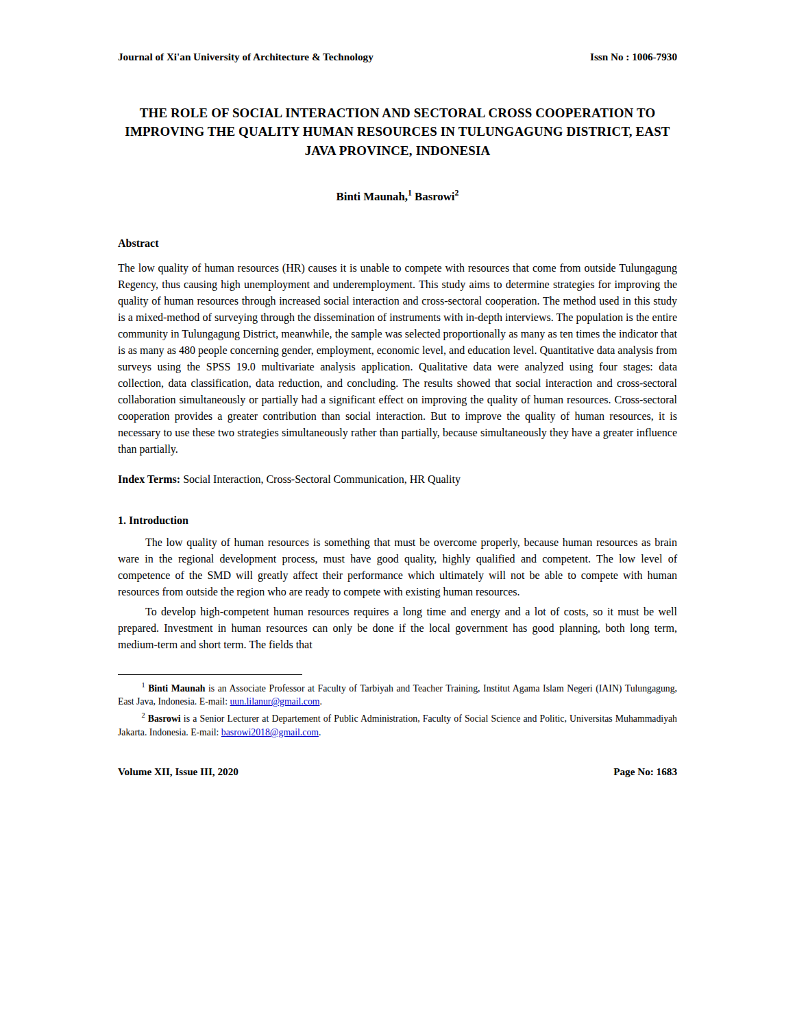Journal of Xi'an University of Architecture & Technology Issn No : 1006-7930
The Role of Social Interaction and Sectoral Cross Cooperation to Improving the Quality Human Resources in Tulungagung District, East Java Province, Indonesia
Binti Maunah,1 Basrowi2
Abstract
The low quality of human resources (HR) causes it is unable to compete with resources that come from outside Tulungagung Regency, thus causing high unemployment and underemployment. This study aims to determine strategies for improving the quality of human resources through increased social interaction and cross-sectoral cooperation. The method used in this study is a mixed-method of surveying through the dissemination of instruments with in-depth interviews. The population is the entire community in Tulungagung District, meanwhile, the sample was selected proportionally as many as ten times the indicator that is as many as 480 people concerning gender, employment, economic level, and education level. Quantitative data analysis from surveys using the SPSS 19.0 multivariate analysis application. Qualitative data were analyzed using four stages: data collection, data classification, data reduction, and concluding. The results showed that social interaction and cross-sectoral collaboration simultaneously or partially had a significant effect on improving the quality of human resources. Cross-sectoral cooperation provides a greater contribution than social interaction. But to improve the quality of human resources, it is necessary to use these two strategies simultaneously rather than partially, because simultaneously they have a greater influence than partially.
Index Terms: Social Interaction, Cross-Sectoral Communication, HR Quality
1. Introduction
The low quality of human resources is something that must be overcome properly, because human resources as brain ware in the regional development process, must have good quality, highly qualified and competent. The low level of competence of the SMD will greatly affect their performance which ultimately will not be able to compete with human resources from outside the region who are ready to compete with existing human resources.
To develop high-competent human resources requires a long time and energy and a lot of costs, so it must be well prepared. Investment in human resources can only be done if the local government has good planning, both long term, medium-term and short term. The fields that
1 Binti Maunah is an Associate Professor at Faculty of Tarbiyah and Teacher Training, Institut Agama Islam Negeri (IAIN) Tulungagung, East Java, Indonesia. E-mail: uun.lilanur@gmail.com.
2 Basrowi is a Senior Lecturer at Departement of Public Administration, Faculty of Social Science and Politic, Universitas Muhammadiyah Jakarta. Indonesia. E-mail: basrowi2018@gmail.com.
Volume XII, Issue III, 2020 Page No: 1683